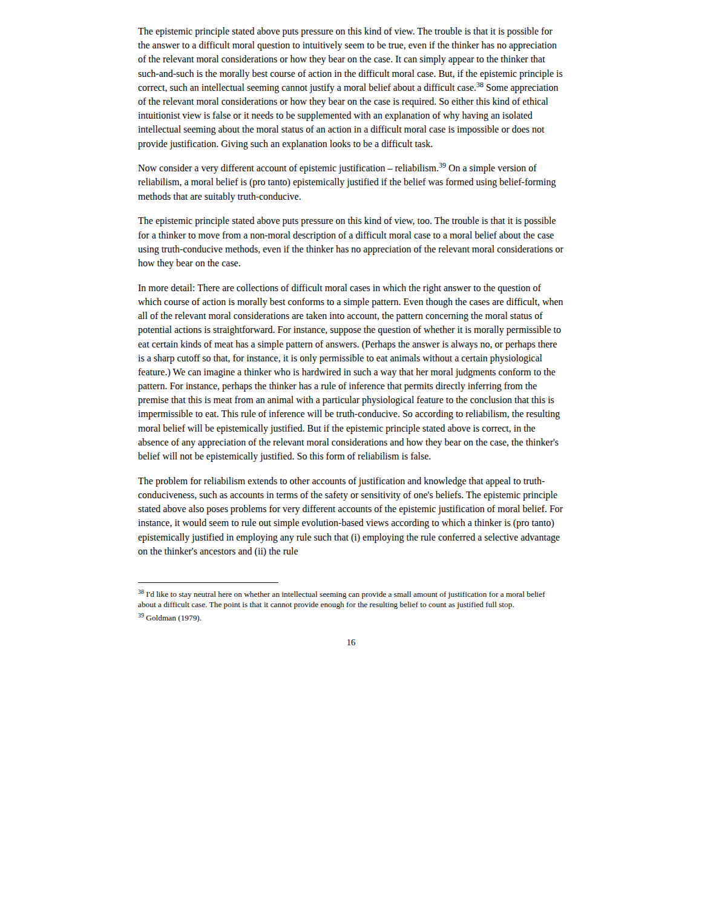The epistemic principle stated above puts pressure on this kind of view. The trouble is that it is possible for the answer to a difficult moral question to intuitively seem to be true, even if the thinker has no appreciation of the relevant moral considerations or how they bear on the case. It can simply appear to the thinker that such-and-such is the morally best course of action in the difficult moral case. But, if the epistemic principle is correct, such an intellectual seeming cannot justify a moral belief about a difficult case.38 Some appreciation of the relevant moral considerations or how they bear on the case is required. So either this kind of ethical intuitionist view is false or it needs to be supplemented with an explanation of why having an isolated intellectual seeming about the moral status of an action in a difficult moral case is impossible or does not provide justification. Giving such an explanation looks to be a difficult task.
Now consider a very different account of epistemic justification – reliabilism.39 On a simple version of reliabilism, a moral belief is (pro tanto) epistemically justified if the belief was formed using belief-forming methods that are suitably truth-conducive.
The epistemic principle stated above puts pressure on this kind of view, too. The trouble is that it is possible for a thinker to move from a non-moral description of a difficult moral case to a moral belief about the case using truth-conducive methods, even if the thinker has no appreciation of the relevant moral considerations or how they bear on the case.
In more detail: There are collections of difficult moral cases in which the right answer to the question of which course of action is morally best conforms to a simple pattern. Even though the cases are difficult, when all of the relevant moral considerations are taken into account, the pattern concerning the moral status of potential actions is straightforward. For instance, suppose the question of whether it is morally permissible to eat certain kinds of meat has a simple pattern of answers. (Perhaps the answer is always no, or perhaps there is a sharp cutoff so that, for instance, it is only permissible to eat animals without a certain physiological feature.) We can imagine a thinker who is hardwired in such a way that her moral judgments conform to the pattern. For instance, perhaps the thinker has a rule of inference that permits directly inferring from the premise that this is meat from an animal with a particular physiological feature to the conclusion that this is impermissible to eat. This rule of inference will be truth-conducive. So according to reliabilism, the resulting moral belief will be epistemically justified. But if the epistemic principle stated above is correct, in the absence of any appreciation of the relevant moral considerations and how they bear on the case, the thinker's belief will not be epistemically justified. So this form of reliabilism is false.
The problem for reliabilism extends to other accounts of justification and knowledge that appeal to truth-conduciveness, such as accounts in terms of the safety or sensitivity of one's beliefs. The epistemic principle stated above also poses problems for very different accounts of the epistemic justification of moral belief. For instance, it would seem to rule out simple evolution-based views according to which a thinker is (pro tanto) epistemically justified in employing any rule such that (i) employing the rule conferred a selective advantage on the thinker's ancestors and (ii) the rule
38 I'd like to stay neutral here on whether an intellectual seeming can provide a small amount of justification for a moral belief about a difficult case. The point is that it cannot provide enough for the resulting belief to count as justified full stop.
39 Goldman (1979).
16